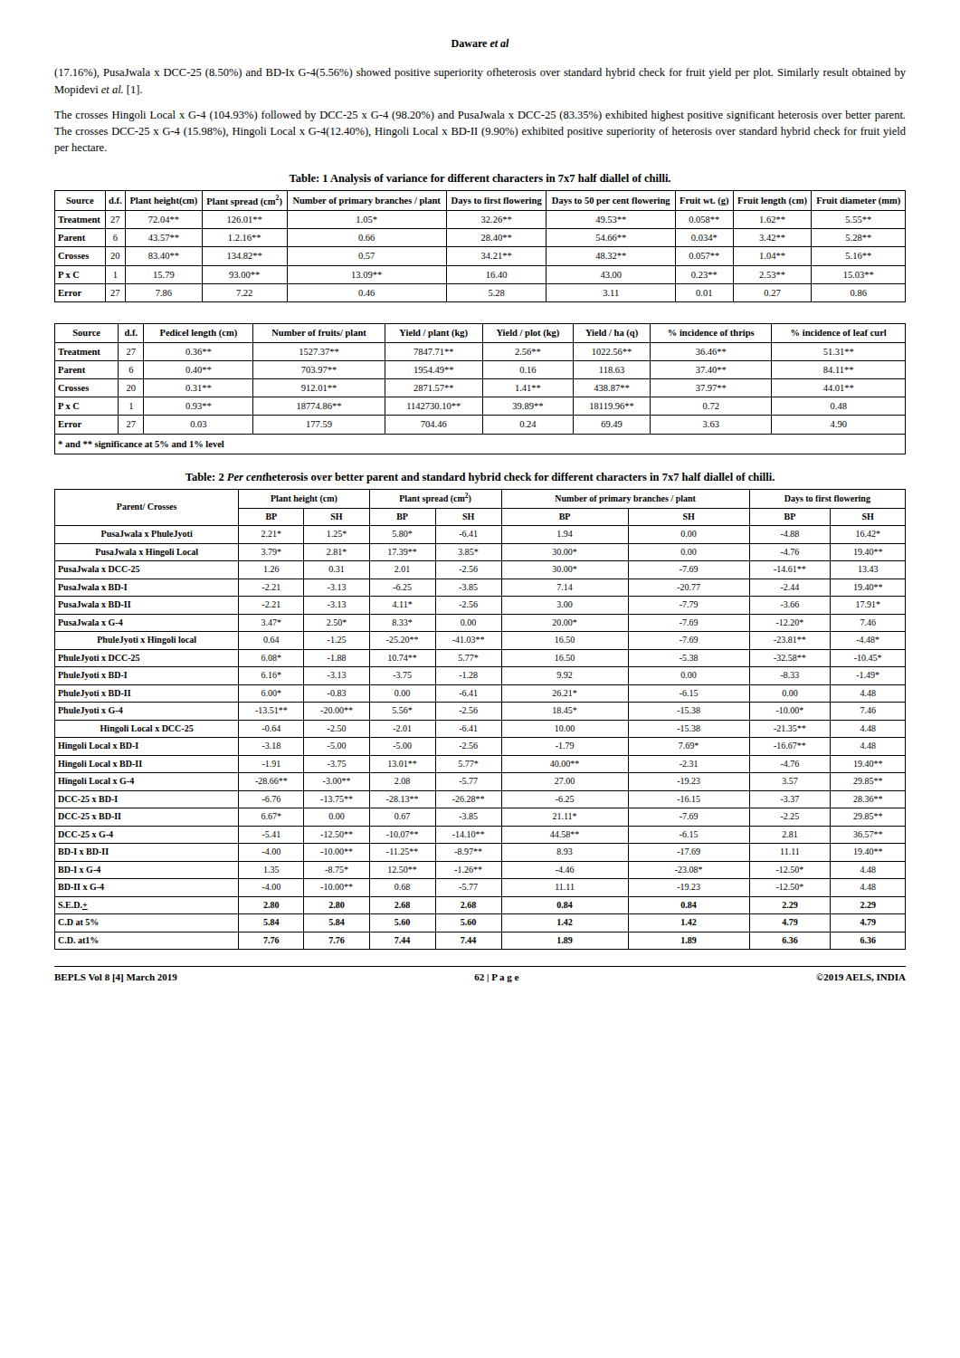Daware et al
(17.16%), PusaJwala x DCC-25 (8.50%) and BD-Ix G-4(5.56%) showed positive superiority ofheterosis over standard hybrid check for fruit yield per plot. Similarly result obtained by Mopidevi et al. [1].
The crosses Hingoli Local x G-4 (104.93%) followed by DCC-25 x G-4 (98.20%) and PusaJwala x DCC-25 (83.35%) exhibited highest positive significant heterosis over better parent. The crosses DCC-25 x G-4 (15.98%), Hingoli Local x G-4(12.40%), Hingoli Local x BD-II (9.90%) exhibited positive superiority of heterosis over standard hybrid check for fruit yield per hectare.
Table: 1 Analysis of variance for different characters in 7x7 half diallel of chilli.
| Source | d.f. | Plant height(cm) | Plant spread (cm 2 ) | Number of primary branches / plant | Days to first flowering | Days to 50 per cent flowering | Fruit wt. (g) | Fruit length (cm) | Fruit diameter (mm) |
| --- | --- | --- | --- | --- | --- | --- | --- | --- | --- |
| Treatment | 27 | 72.04** | 126.01** | 1.05* | 32.26** | 49.53** | 0.058** | 1.62** | 5.55** |
| Parent | 6 | 43.57** | 1.2.16** | 0.66 | 28.40** | 54.66** | 0.034* | 3.42** | 5.28** |
| Crosses | 20 | 83.40** | 134.82** | 0.57 | 34.21** | 48.32** | 0.057** | 1.04** | 5.16** |
| P x C | 1 | 15.79 | 93.00** | 13.09** | 16.40 | 43.00 | 0.23** | 2.53** | 15.03** |
| Error | 27 | 7.86 | 7.22 | 0.46 | 5.28 | 3.11 | 0.01 | 0.27 | 0.86 |
| Source | d.f. | Pedicel length (cm) | Number of fruits/ plant | Yield / plant (kg) | Yield / plot (kg) | Yield / ha (q) | % incidence of thrips | % incidence of leaf curl |
| --- | --- | --- | --- | --- | --- | --- | --- | --- |
| Treatment | 27 | 0.36** | 1527.37** | 7847.71** | 2.56** | 1022.56** | 36.46** | 51.31** |
| Parent | 6 | 0.40** | 703.97** | 1954.49** | 0.16 | 118.63 | 37.40** | 84.11** |
| Crosses | 20 | 0.31** | 912.01** | 2871.57** | 1.41** | 438.87** | 37.97** | 44.01** |
| P x C | 1 | 0.93** | 18774.86** | 1142730.10** | 39.89** | 18119.96** | 0.72 | 0.48 |
| Error | 27 | 0.03 | 177.59 | 704.46 | 0.24 | 69.49 | 3.63 | 4.90 |
| * and ** significance at 5% and 1% level |
Table: 2 Per centheterosis over better parent and standard hybrid check for different characters in 7x7 half diallel of chilli.
| Parent/ Crosses | Plant height (cm) | Plant spread (cm 2 ) | Number of primary branches / plant | Days to first flowering |
| --- | --- | --- | --- | --- |
| BP | SH | BP | SH | BP | SH | BP | SH |
| PusaJwala x PhuleJyoti | 2.21* | 1.25* | 5.80* | -6.41 | 1.94 | 0.00 | -4.88 | 16.42* |
| PusaJwala x Hingoli Local | 3.79* | 2.81* | 17.39** | 3.85* | 30.00* | 0.00 | -4.76 | 19.40** |
| PusaJwala x DCC-25 | 1.26 | 0.31 | 2.01 | -2.56 | 30.00* | -7.69 | -14.61** | 13.43 |
| PusaJwala x BD-I | -2.21 | -3.13 | -6.25 | -3.85 | 7.14 | -20.77 | -2.44 | 19.40** |
| PusaJwala x BD-II | -2.21 | -3.13 | 4.11* | -2.56 | 3.00 | -7.79 | -3.66 | 17.91* |
| PusaJwala x G-4 | 3.47* | 2.50* | 8.33* | 0.00 | 20.00* | -7.69 | -12.20* | 7.46 |
| PhuleJyoti x Hingoli local | 0.64 | -1.25 | -25.20** | -41.03** | 16.50 | -7.69 | -23.81** | -4.48* |
| PhuleJyoti x DCC-25 | 6.08* | -1.88 | 10.74** | 5.77* | 16.50 | -5.38 | -32.58** | -10.45* |
| PhuleJyoti x BD-I | 6.16* | -3.13 | -3.75 | -1.28 | 9.92 | 0.00 | -8.33 | -1.49* |
| PhuleJyoti x BD-II | 6.00* | -0.83 | 0.00 | -6.41 | 26.21* | -6.15 | 0.00 | 4.48 |
| PhuleJyoti x G-4 | -13.51** | -20.00** | 5.56* | -2.56 | 18.45* | -15.38 | -10.00* | 7.46 |
| Hingoli Local x DCC-25 | -0.64 | -2.50 | -2.01 | -6.41 | 10.00 | -15.38 | -21.35** | 4.48 |
| Hingoli Local x BD-I | -3.18 | -5.00 | -5.00 | -2.56 | -1.79 | 7.69* | -16.67** | 4.48 |
| Hingoli Local x BD-II | -1.91 | -3.75 | 13.01** | 5.77* | 40.00** | -2.31 | -4.76 | 19.40** |
| Hingoli Local x G-4 | -28.66** | -3.00** | 2.08 | -5.77 | 27.00 | -19.23 | 3.57 | 29.85** |
| DCC-25 x BD-I | -6.76 | -13.75** | -28.13** | -26.28** | -6.25 | -16.15 | -3.37 | 28.36** |
| DCC-25 x BD-II | 6.67* | 0.00 | 0.67 | -3.85 | 21.11* | -7.69 | -2.25 | 29.85** |
| DCC-25 x G-4 | -5.41 | -12.50** | -10.07** | -14.10** | 44.58** | -6.15 | 2.81 | 36.57** |
| BD-I x BD-II | -4.00 | -10.00** | -11.25** | -8.97** | 8.93 | -17.69 | 11.11 | 19.40** |
| BD-I x G-4 | 1.35 | -8.75* | 12.50** | -1.26** | -4.46 | -23.08* | -12.50* | 4.48 |
| BD-II x G-4 | -4.00 | -10.00** | 0.68 | -5.77 | 11.11 | -19.23 | -12.50* | 4.48 |
| S.E.D. + | 2.80 | 2.80 | 2.68 | 2.68 | 0.84 | 0.84 | 2.29 | 2.29 |
| C.D at 5% | 5.84 | 5.84 | 5.60 | 5.60 | 1.42 | 1.42 | 4.79 | 4.79 |
| C.D. at1% | 7.76 | 7.76 | 7.44 | 7.44 | 1.89 | 1.89 | 6.36 | 6.36 |
BEPLS Vol 8 [4] March 2019
62 | P a g e
©2019 AELS, INDIA